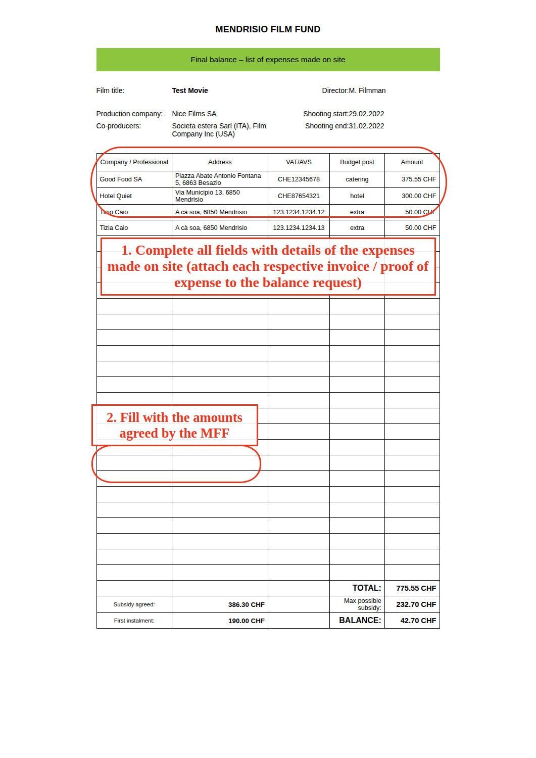MENDRISIO FILM FUND
Final balance – list of expenses made on site
| Film title: | Test Movie | Director: | M. Filmman |
| Production company: | Nice Films SA | Shooting start: | 29.02.2022 |
| Co-producers: | Societa estera Sarl (ITA), Film Company Inc (USA) | Shooting end: | 31.02.2022 |
| Company / Professional | Address | VAT/AVS | Budget post | Amount |
| --- | --- | --- | --- | --- |
| Good Food SA | Piazza Abate Antonio Fontana 5, 6863 Besazio | CHE12345678 | catering | 375.55 CHF |
| Hotel Quiet | Via Municipio 13, 6850 Mendrisio | CHE87654321 | hotel | 300.00 CHF |
| Tizio Caio | A cà soa, 6850 Mendrisio | 123.1234.1234.12 | extra | 50.00 CHF |
| Tizia Caio | A cà soa, 6850 Mendrisio | 123.1234.1234.13 | extra | 50.00 CHF |
| | | | TOTAL: | 775.55 CHF |
| Subsidy agreed: | 386.30 CHF | | Max possible subsidy: | 232.70 CHF |
| First instalment: | 190.00 CHF | | BALANCE: | 42.70 CHF |
1. Complete all fields with details of the expenses made on site (attach each respective invoice / proof of expense to the balance request)
2. Fill with the amounts agreed by the MFF